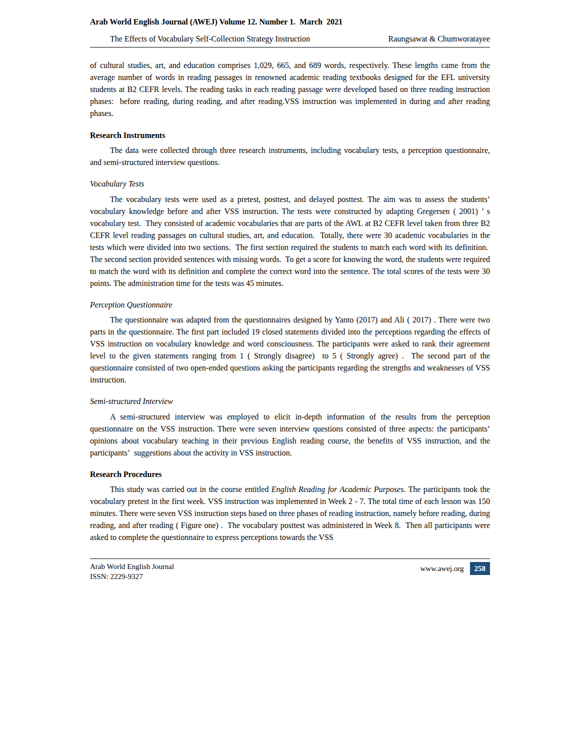Arab World English Journal (AWEJ) Volume 12. Number 1. March 2021
The Effects of Vocabulary Self-Collection Strategy Instruction
Raungsawat & Chumworatayee
of cultural studies, art, and education comprises 1,029, 665, and 689 words, respectively. These lengths came from the average number of words in reading passages in renowned academic reading textbooks designed for the EFL university students at B2 CEFR levels. The reading tasks in each reading passage were developed based on three reading instruction phases: before reading, during reading, and after reading.VSS instruction was implemented in during and after reading phases.
Research Instruments
The data were collected through three research instruments, including vocabulary tests, a perception questionnaire, and semi-structured interview questions.
Vocabulary Tests
The vocabulary tests were used as a pretest, posttest, and delayed posttest. The aim was to assess the students’ vocabulary knowledge before and after VSS instruction. The tests were constructed by adapting Gregersen ( 2001) ’ s vocabulary test. They consisted of academic vocabularies that are parts of the AWL at B2 CEFR level taken from three B2 CEFR level reading passages on cultural studies, art, and education. Totally, there were 30 academic vocabularies in the tests which were divided into two sections. The first section required the students to match each word with its definition. The second section provided sentences with missing words. To get a score for knowing the word, the students were required to match the word with its definition and complete the correct word into the sentence. The total scores of the tests were 30 points. The administration time for the tests was 45 minutes.
Perception Questionnaire
The questionnaire was adapted from the questionnaires designed by Yanto (2017) and Ali ( 2017) . There were two parts in the questionnaire. The first part included 19 closed statements divided into the perceptions regarding the effects of VSS instruction on vocabulary knowledge and word consciousness. The participants were asked to rank their agreement level to the given statements ranging from 1 ( Strongly disagree) to 5 ( Strongly agree) . The second part of the questionnaire consisted of two open-ended questions asking the participants regarding the strengths and weaknesses of VSS instruction.
Semi-structured Interview
A semi-structured interview was employed to elicit in-depth information of the results from the perception questionnaire on the VSS instruction. There were seven interview questions consisted of three aspects: the participants’ opinions about vocabulary teaching in their previous English reading course, the benefits of VSS instruction, and the participants’ suggestions about the activity in VSS instruction.
Research Procedures
This study was carried out in the course entitled English Reading for Academic Purposes. The participants took the vocabulary pretest in the first week. VSS instruction was implemented in Week 2 - 7. The total time of each lesson was 150 minutes. There were seven VSS instruction steps based on three phases of reading instruction, namely before reading, during reading, and after reading ( Figure one) . The vocabulary posttest was administered in Week 8. Then all participants were asked to complete the questionnaire to express perceptions towards the VSS
Arab World English Journal
ISSN: 2229-9327
www.awej.org 258